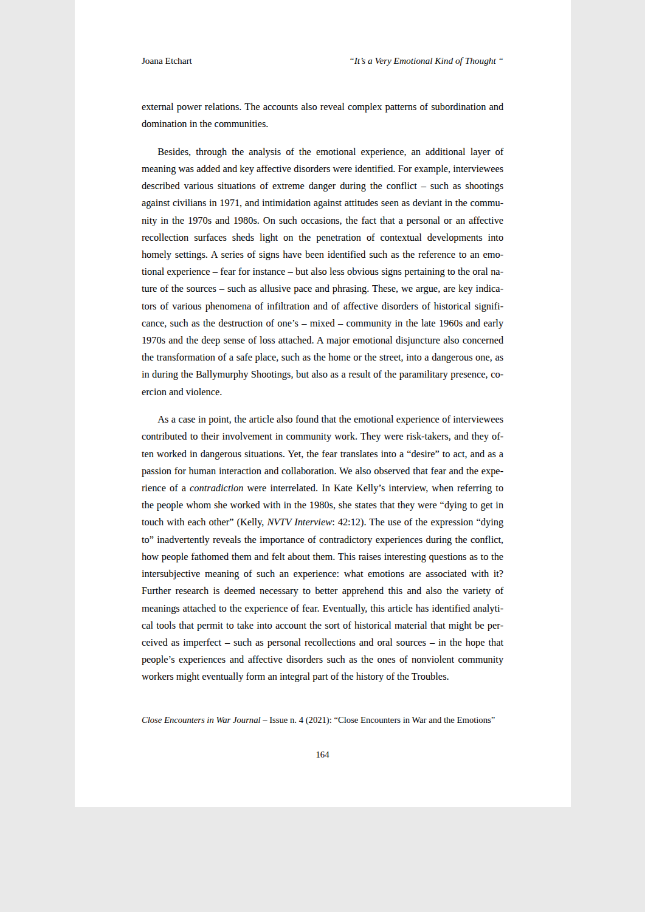Joana Etchart “It’s a Very Emotional Kind of Thought “
external power relations. The accounts also reveal complex patterns of subordination and domination in the communities.
Besides, through the analysis of the emotional experience, an additional layer of meaning was added and key affective disorders were identified. For example, interviewees described various situations of extreme danger during the conflict – such as shootings against civilians in 1971, and intimidation against attitudes seen as deviant in the community in the 1970s and 1980s. On such occasions, the fact that a personal or an affective recollection surfaces sheds light on the penetration of contextual developments into homely settings. A series of signs have been identified such as the reference to an emotional experience – fear for instance – but also less obvious signs pertaining to the oral nature of the sources – such as allusive pace and phrasing. These, we argue, are key indicators of various phenomena of infiltration and of affective disorders of historical significance, such as the destruction of one’s – mixed – community in the late 1960s and early 1970s and the deep sense of loss attached. A major emotional disjuncture also concerned the transformation of a safe place, such as the home or the street, into a dangerous one, as in during the Ballymurphy Shootings, but also as a result of the paramilitary presence, coercion and violence.
As a case in point, the article also found that the emotional experience of interviewees contributed to their involvement in community work. They were risk-takers, and they often worked in dangerous situations. Yet, the fear translates into a “desire” to act, and as a passion for human interaction and collaboration. We also observed that fear and the experience of a contradiction were interrelated. In Kate Kelly’s interview, when referring to the people whom she worked with in the 1980s, she states that they were “dying to get in touch with each other” (Kelly, NVTV Interview: 42:12). The use of the expression “dying to” inadvertently reveals the importance of contradictory experiences during the conflict, how people fathomed them and felt about them. This raises interesting questions as to the intersubjective meaning of such an experience: what emotions are associated with it? Further research is deemed necessary to better apprehend this and also the variety of meanings attached to the experience of fear. Eventually, this article has identified analytical tools that permit to take into account the sort of historical material that might be perceived as imperfect – such as personal recollections and oral sources – in the hope that people’s experiences and affective disorders such as the ones of nonviolent community workers might eventually form an integral part of the history of the Troubles.
Close Encounters in War Journal – Issue n. 4 (2021): “Close Encounters in War and the Emotions”
164